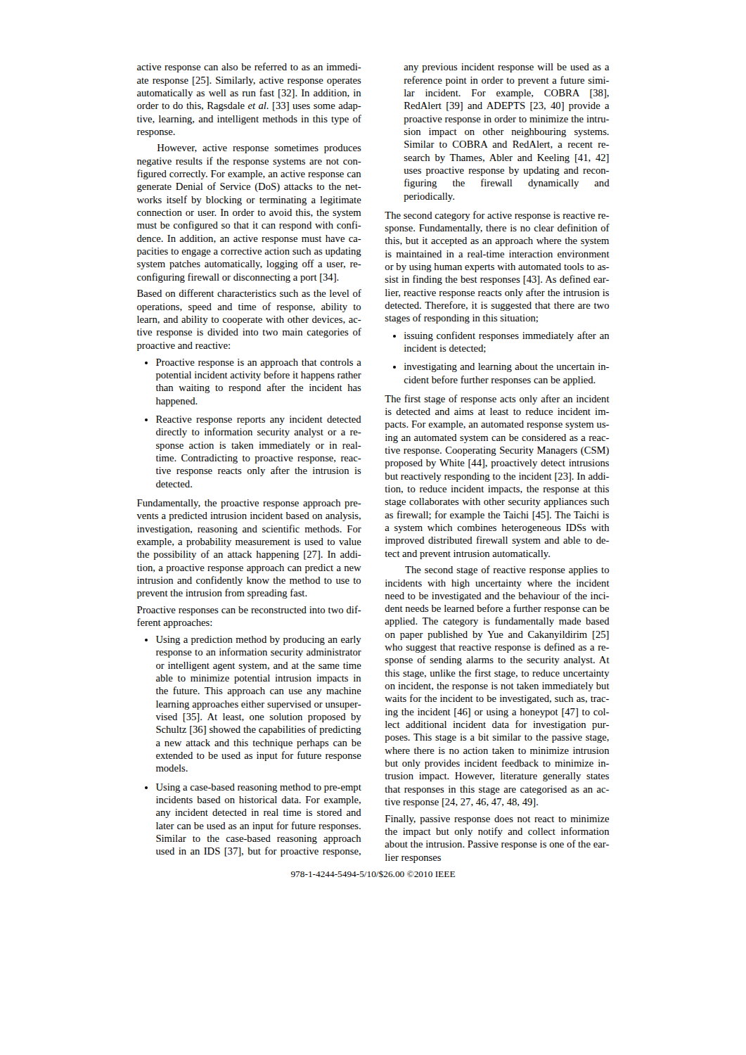active response can also be referred to as an immediate response [25]. Similarly, active response operates automatically as well as run fast [32]. In addition, in order to do this, Ragsdale et al. [33] uses some adaptive, learning, and intelligent methods in this type of response.
However, active response sometimes produces negative results if the response systems are not configured correctly. For example, an active response can generate Denial of Service (DoS) attacks to the networks itself by blocking or terminating a legitimate connection or user. In order to avoid this, the system must be configured so that it can respond with confidence. In addition, an active response must have capacities to engage a corrective action such as updating system patches automatically, logging off a user, reconfiguring firewall or disconnecting a port [34].
Based on different characteristics such as the level of operations, speed and time of response, ability to learn, and ability to cooperate with other devices, active response is divided into two main categories of proactive and reactive:
Proactive response is an approach that controls a potential incident activity before it happens rather than waiting to respond after the incident has happened.
Reactive response reports any incident detected directly to information security analyst or a response action is taken immediately or in real-time. Contradicting to proactive response, reactive response reacts only after the intrusion is detected.
Fundamentally, the proactive response approach prevents a predicted intrusion incident based on analysis, investigation, reasoning and scientific methods. For example, a probability measurement is used to value the possibility of an attack happening [27]. In addition, a proactive response approach can predict a new intrusion and confidently know the method to use to prevent the intrusion from spreading fast.
Proactive responses can be reconstructed into two different approaches:
Using a prediction method by producing an early response to an information security administrator or intelligent agent system, and at the same time able to minimize potential intrusion impacts in the future. This approach can use any machine learning approaches either supervised or unsupervised [35]. At least, one solution proposed by Schultz [36] showed the capabilities of predicting a new attack and this technique perhaps can be extended to be used as input for future response models.
Using a case-based reasoning method to pre-empt incidents based on historical data. For example, any incident detected in real time is stored and later can be used as an input for future responses. Similar to the case-based reasoning approach used in an IDS [37], but for proactive response, any previous incident response will be used as a reference point in order to prevent a future similar incident. For example, COBRA [38], RedAlert [39] and ADEPTS [23, 40] provide a proactive response in order to minimize the intrusion impact on other neighbouring systems. Similar to COBRA and RedAlert, a recent research by Thames, Abler and Keeling [41, 42] uses proactive response by updating and reconfiguring the firewall dynamically and periodically.
The second category for active response is reactive response. Fundamentally, there is no clear definition of this, but it accepted as an approach where the system is maintained in a real-time interaction environment or by using human experts with automated tools to assist in finding the best responses [43]. As defined earlier, reactive response reacts only after the intrusion is detected. Therefore, it is suggested that there are two stages of responding in this situation;
issuing confident responses immediately after an incident is detected;
investigating and learning about the uncertain incident before further responses can be applied.
The first stage of response acts only after an incident is detected and aims at least to reduce incident impacts. For example, an automated response system using an automated system can be considered as a reactive response. Cooperating Security Managers (CSM) proposed by White [44], proactively detect intrusions but reactively responding to the incident [23]. In addition, to reduce incident impacts, the response at this stage collaborates with other security appliances such as firewall; for example the Taichi [45]. The Taichi is a system which combines heterogeneous IDSs with improved distributed firewall system and able to detect and prevent intrusion automatically.
The second stage of reactive response applies to incidents with high uncertainty where the incident need to be investigated and the behaviour of the incident needs be learned before a further response can be applied. The category is fundamentally made based on paper published by Yue and Cakanyildirim [25] who suggest that reactive response is defined as a response of sending alarms to the security analyst. At this stage, unlike the first stage, to reduce uncertainty on incident, the response is not taken immediately but waits for the incident to be investigated, such as, tracing the incident [46] or using a honeypot [47] to collect additional incident data for investigation purposes. This stage is a bit similar to the passive stage, where there is no action taken to minimize intrusion but only provides incident feedback to minimize intrusion impact. However, literature generally states that responses in this stage are categorised as an active response [24, 27, 46, 47, 48, 49].
Finally, passive response does not react to minimize the impact but only notify and collect information about the intrusion. Passive response is one of the earlier responses
978-1-4244-5494-5/10/$26.00 ©2010 IEEE